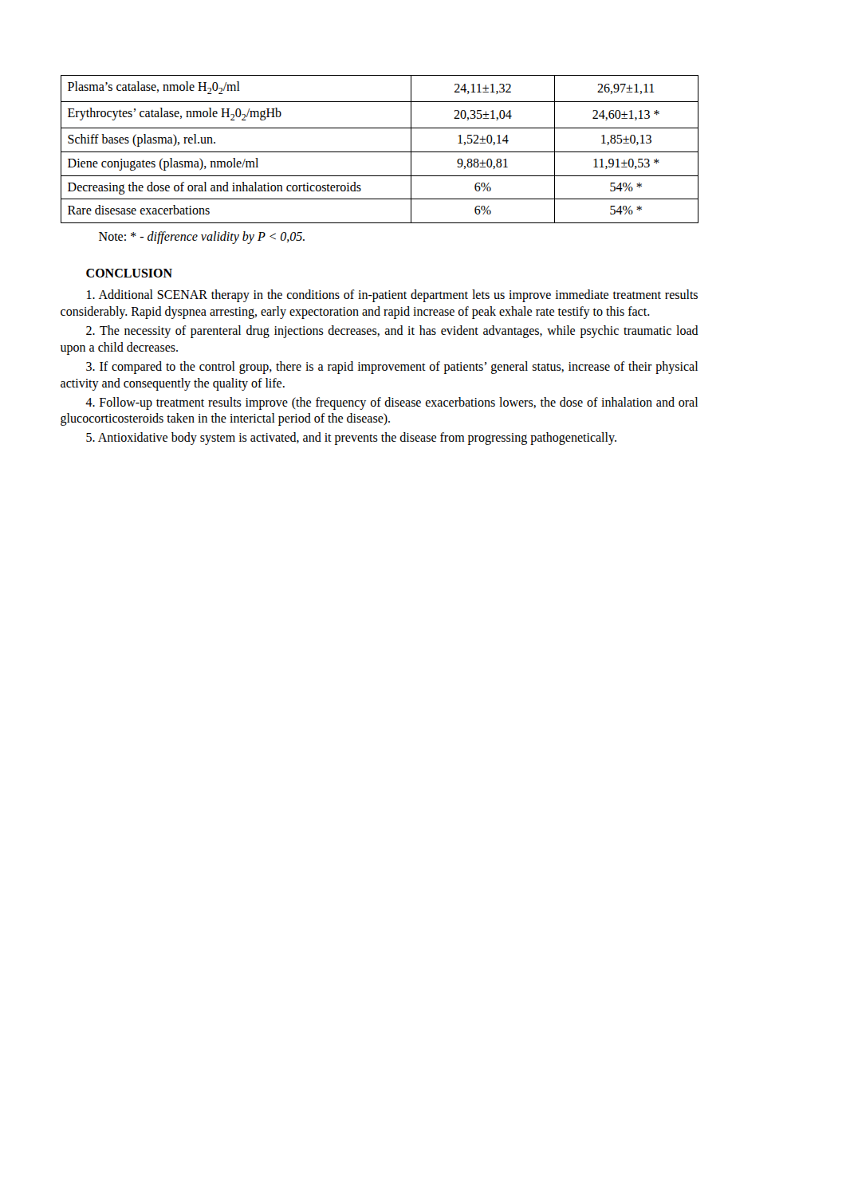| Plasma’s catalase, nmole H 2 0 2 /ml | 24,11±1,32 | 26,97±1,11 |
| Erythrocytes’ catalase, nmole H 2 0 2 /mgHb | 20,35±1,04 | 24,60±1,13 * |
| Schiff bases (plasma), rel.un. | 1,52±0,14 | 1,85±0,13 |
| Diene conjugates (plasma), nmole/ml | 9,88±0,81 | 11,91±0,53 * |
| Decreasing the dose of oral and inhalation corticosteroids | 6% | 54% * |
| Rare disesase exacerbations | 6% | 54% * |
Note: * - difference validity by P < 0,05.
CONCLUSION
1. Additional SCENAR therapy in the conditions of in-patient department lets us improve immediate treatment results considerably. Rapid dyspnea arresting, early expectoration and rapid increase of peak exhale rate testify to this fact.
2. The necessity of parenteral drug injections decreases, and it has evident advantages, while psychic traumatic load upon a child decreases.
3. If compared to the control group, there is a rapid improvement of patients’ general status, increase of their physical activity and consequently the quality of life.
4. Follow-up treatment results improve (the frequency of disease exacerbations lowers, the dose of inhalation and oral glucocorticosteroids taken in the interictal period of the disease).
5. Antioxidative body system is activated, and it prevents the disease from progressing pathogenetically.